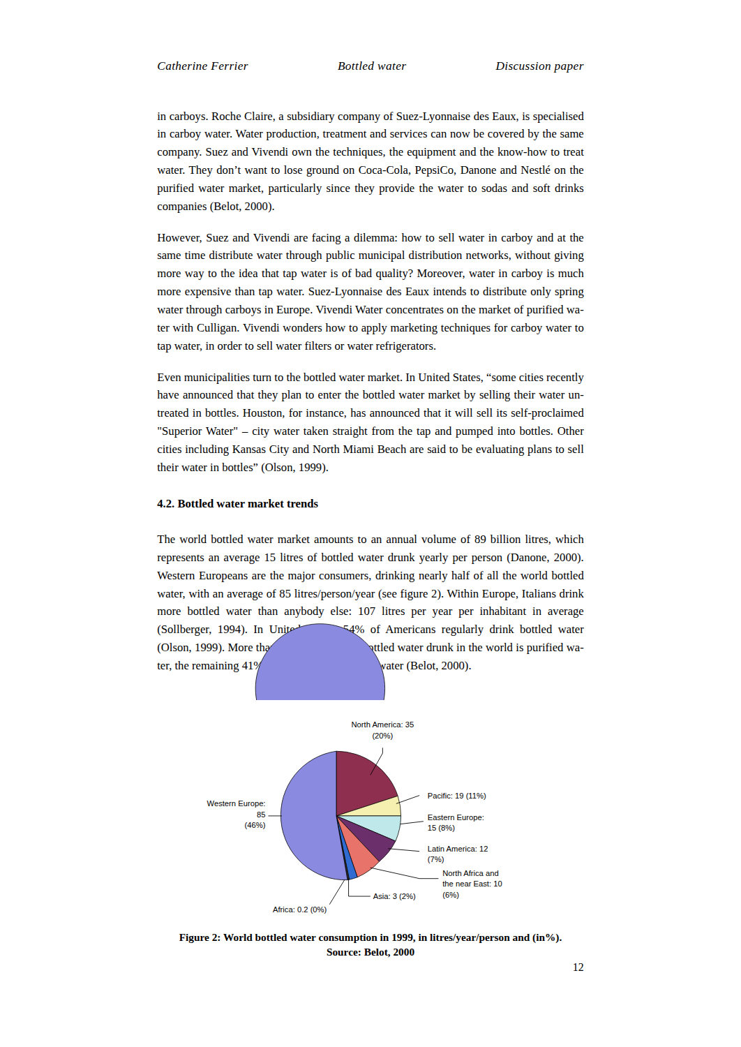Catherine Ferrier Bottled water Discussion paper
in carboys. Roche Claire, a subsidiary company of Suez-Lyonnaise des Eaux, is specialised in carboy water. Water production, treatment and services can now be covered by the same company. Suez and Vivendi own the techniques, the equipment and the know-how to treat water. They don’t want to lose ground on Coca-Cola, PepsiCo, Danone and Nestlé on the purified water market, particularly since they provide the water to sodas and soft drinks companies (Belot, 2000).
However, Suez and Vivendi are facing a dilemma: how to sell water in carboy and at the same time distribute water through public municipal distribution networks, without giving more way to the idea that tap water is of bad quality? Moreover, water in carboy is much more expensive than tap water. Suez-Lyonnaise des Eaux intends to distribute only spring water through carboys in Europe. Vivendi Water concentrates on the market of purified water with Culligan. Vivendi wonders how to apply marketing techniques for carboy water to tap water, in order to sell water filters or water refrigerators.
Even municipalities turn to the bottled water market. In United States, “some cities recently have announced that they plan to enter the bottled water market by selling their water untreated in bottles. Houston, for instance, has announced that it will sell its self-proclaimed "Superior Water" – city water taken straight from the tap and pumped into bottles. Other cities including Kansas City and North Miami Beach are said to be evaluating plans to sell their water in bottles” (Olson, 1999).
4.2. Bottled water market trends
The world bottled water market amounts to an annual volume of 89 billion litres, which represents an average 15 litres of bottled water drunk yearly per person (Danone, 2000). Western Europeans are the major consumers, drinking nearly half of all the world bottled water, with an average of 85 litres/person/year (see figure 2). Within Europe, Italians drink more bottled water than anybody else: 107 litres per year per inhabitant in average (Sollberger, 1994). In United States, 54% of Americans regularly drink bottled water (Olson, 1999). More than half (59%) of the bottled water drunk in the world is purified water, the remaining 41% being spring or mineral water (Belot, 2000).
North America: 35 (20%) Pacific: 19 (11%) Eastern Europe: 15 (8%) Latin America: 12 (7%) North Africa and the near East: 10 (6%) Asia: 3 (2%) Africa: 0.2 (0%) Western Europe: 85 (46%)
Figure 2: World bottled water consumption in 1999, in litres/year/person and (in%).
Source: Belot, 2000
12